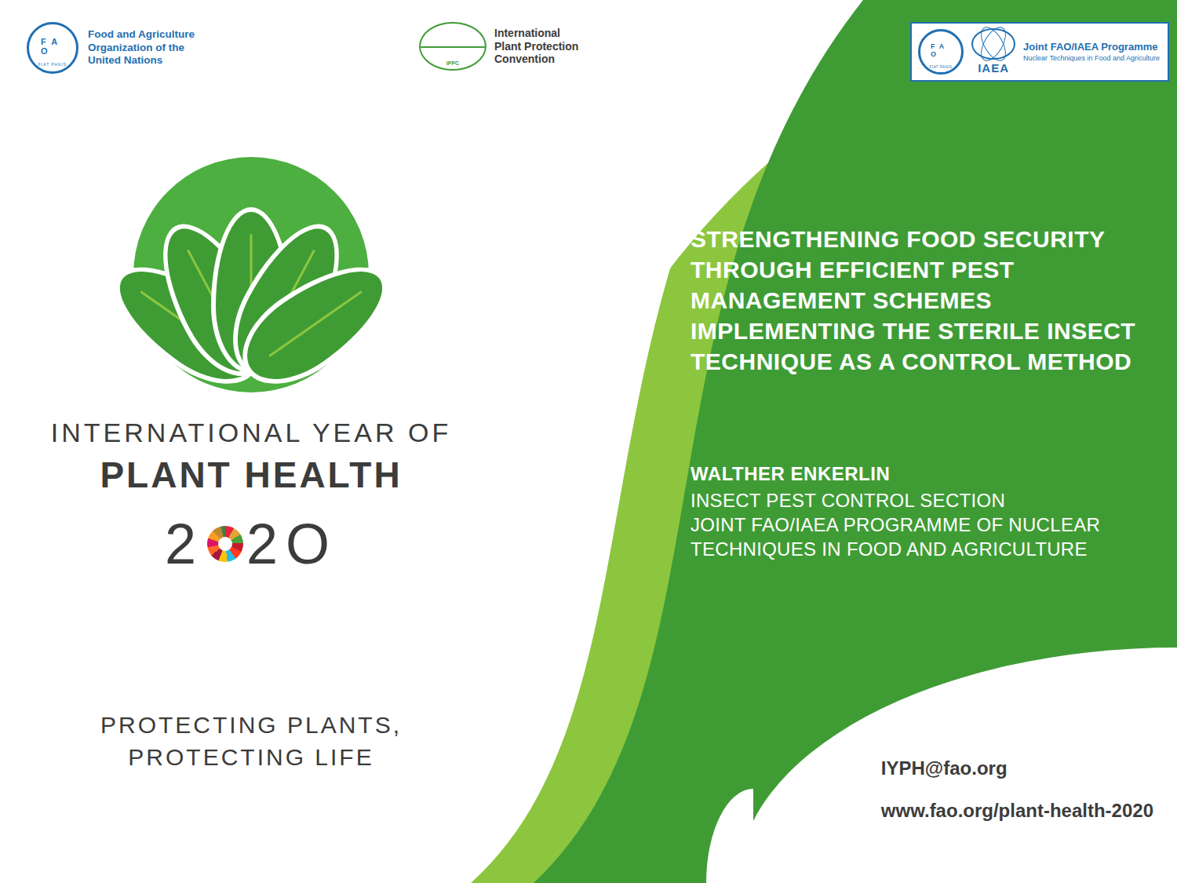Food and Agriculture
Organization of the
United Nations
International
Plant Protection
Convention
IAEA
Joint FAO/IAEA Programme Nuclear Techniques in Food and Agriculture
INTERNATIONAL YEAR OF PLANT HEALTH
2 2O
PROTECTING PLANTS,
PROTECTING LIFE
Strengthening food security through efficient pest management schemes implementing the sterile insect technique as a control method
Walther Enkerlin
Insect Pest Control Section
Joint FAO/IAEA Programme of Nuclear Techniques in Food and Agriculture
IYPH@fao.org www.fao.org/plant-health-2020